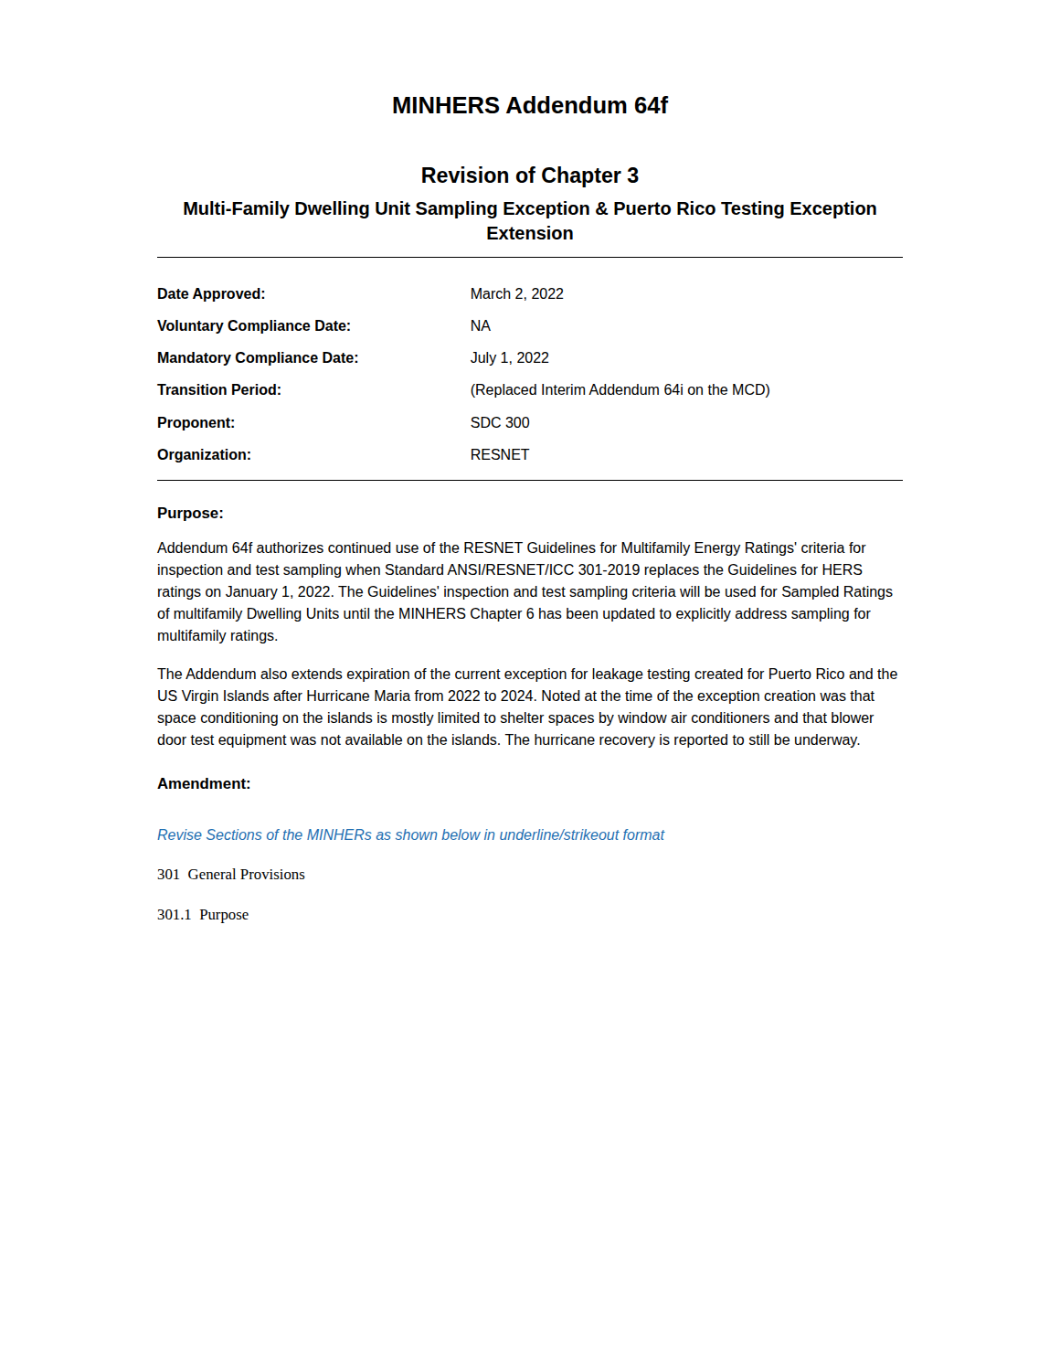MINHERS Addendum 64f
Revision of Chapter 3
Multi-Family Dwelling Unit Sampling Exception & Puerto Rico Testing Exception Extension
| Date Approved: | March 2, 2022 |
| Voluntary Compliance Date: | NA |
| Mandatory Compliance Date: | July 1, 2022 |
| Transition Period: | (Replaced Interim Addendum 64i on the MCD) |
| Proponent: | SDC 300 |
| Organization: | RESNET |
Purpose:
Addendum 64f authorizes continued use of the RESNET Guidelines for Multifamily Energy Ratings' criteria for inspection and test sampling when Standard ANSI/RESNET/ICC 301-2019 replaces the Guidelines for HERS ratings on January 1, 2022. The Guidelines' inspection and test sampling criteria will be used for Sampled Ratings of multifamily Dwelling Units until the MINHERS Chapter 6 has been updated to explicitly address sampling for multifamily ratings.
The Addendum also extends expiration of the current exception for leakage testing created for Puerto Rico and the US Virgin Islands after Hurricane Maria from 2022 to 2024. Noted at the time of the exception creation was that space conditioning on the islands is mostly limited to shelter spaces by window air conditioners and that blower door test equipment was not available on the islands. The hurricane recovery is reported to still be underway.
Amendment:
Revise Sections of the MINHERs as shown below in underline/strikeout format
301 General Provisions
301.1 Purpose